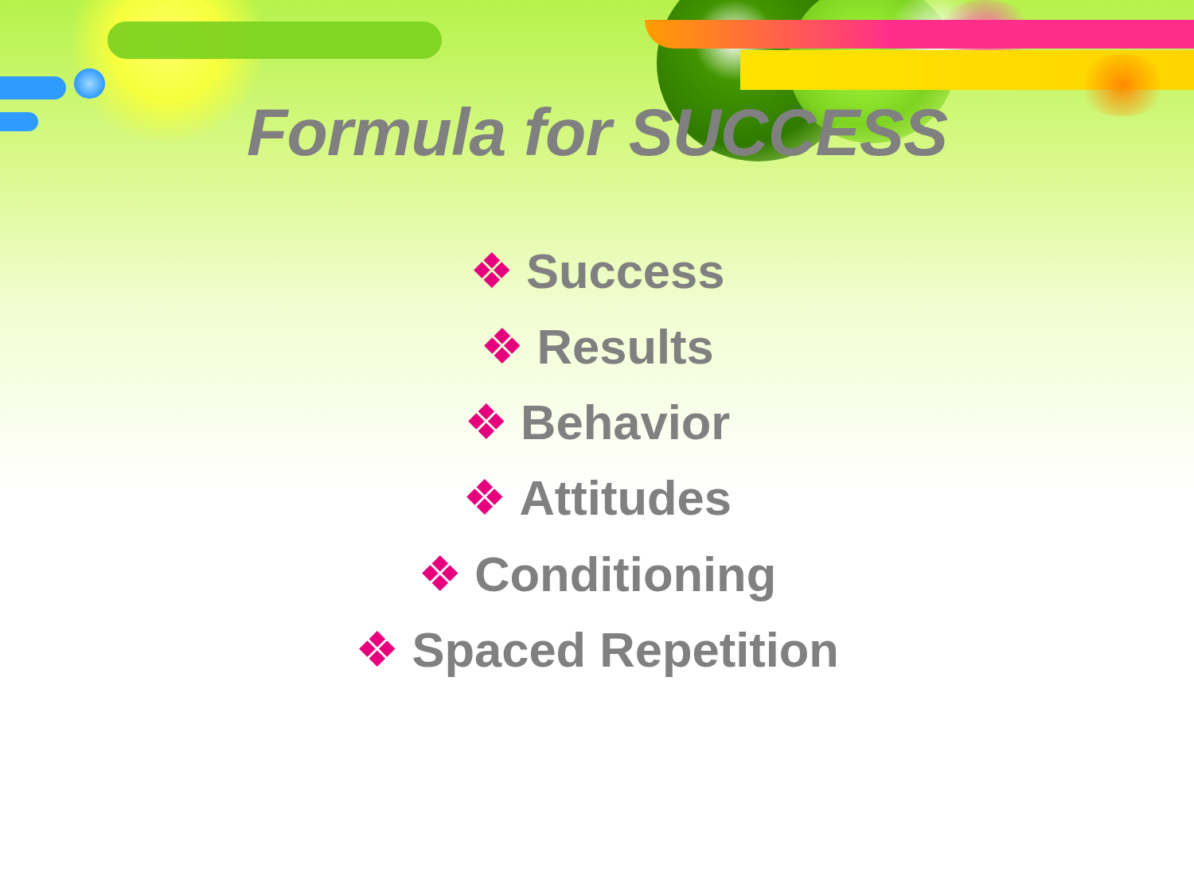Formula for SUCCESS
❖Success
❖Results
❖Behavior
❖Attitudes
❖Conditioning
❖Spaced Repetition